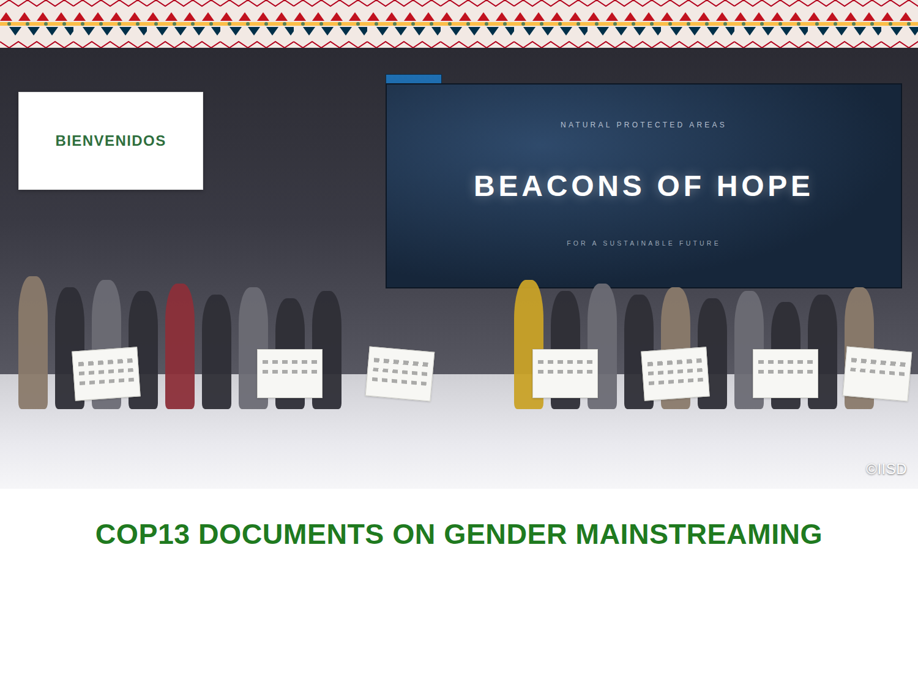Bienvenidos
Natural Protected Areas
Beacons of Hope
For a Sustainable Future
©IISD
COP13 Documents on Gender Mainstreaming